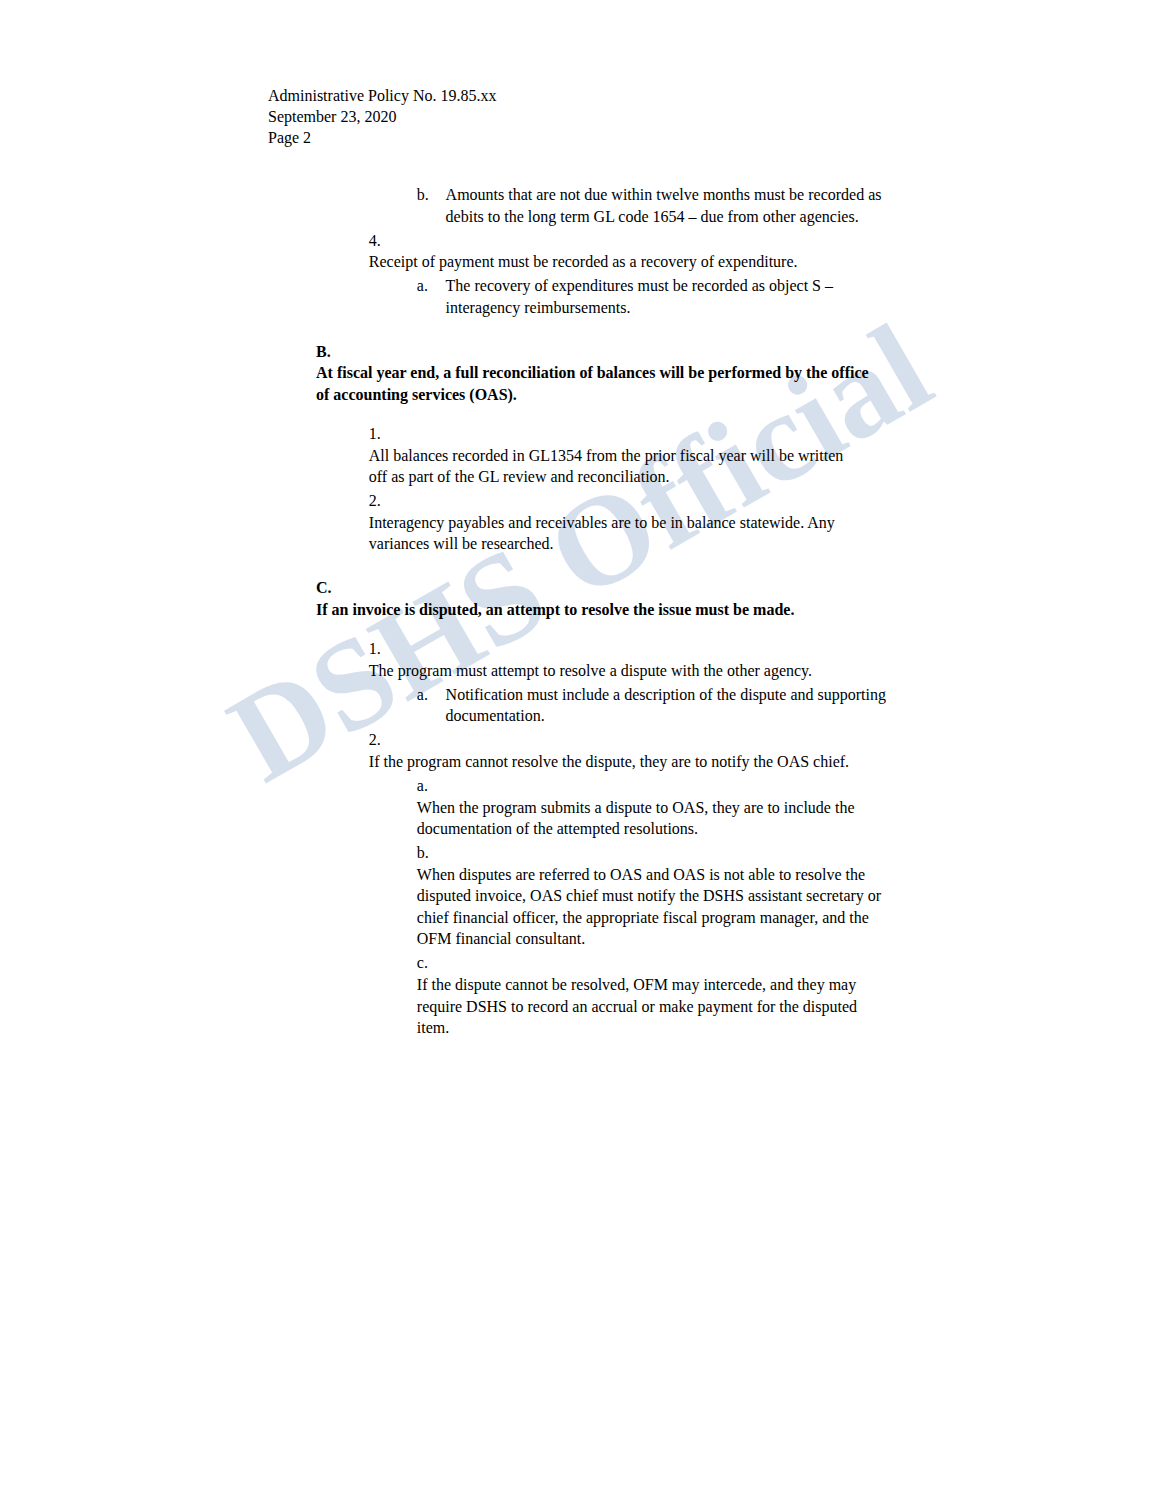DSHS Official
Administrative Policy No. 19.85.xx
September 23, 2020
Page 2
b. Amounts that are not due within twelve months must be recorded as debits to the long term GL code 1654 – due from other agencies.
4. Receipt of payment must be recorded as a recovery of expenditure.
a. The recovery of expenditures must be recorded as object S – interagency reimbursements.
B. At fiscal year end, a full reconciliation of balances will be performed by the office of accounting services (OAS).
1. All balances recorded in GL1354 from the prior fiscal year will be written off as part of the GL review and reconciliation.
2. Interagency payables and receivables are to be in balance statewide. Any variances will be researched.
C. If an invoice is disputed, an attempt to resolve the issue must be made.
1. The program must attempt to resolve a dispute with the other agency.
a. Notification must include a description of the dispute and supporting documentation.
2. If the program cannot resolve the dispute, they are to notify the OAS chief.
a. When the program submits a dispute to OAS, they are to include the documentation of the attempted resolutions.
b. When disputes are referred to OAS and OAS is not able to resolve the disputed invoice, OAS chief must notify the DSHS assistant secretary or chief financial officer, the appropriate fiscal program manager, and the OFM financial consultant.
c. If the dispute cannot be resolved, OFM may intercede, and they may require DSHS to record an accrual or make payment for the disputed item.